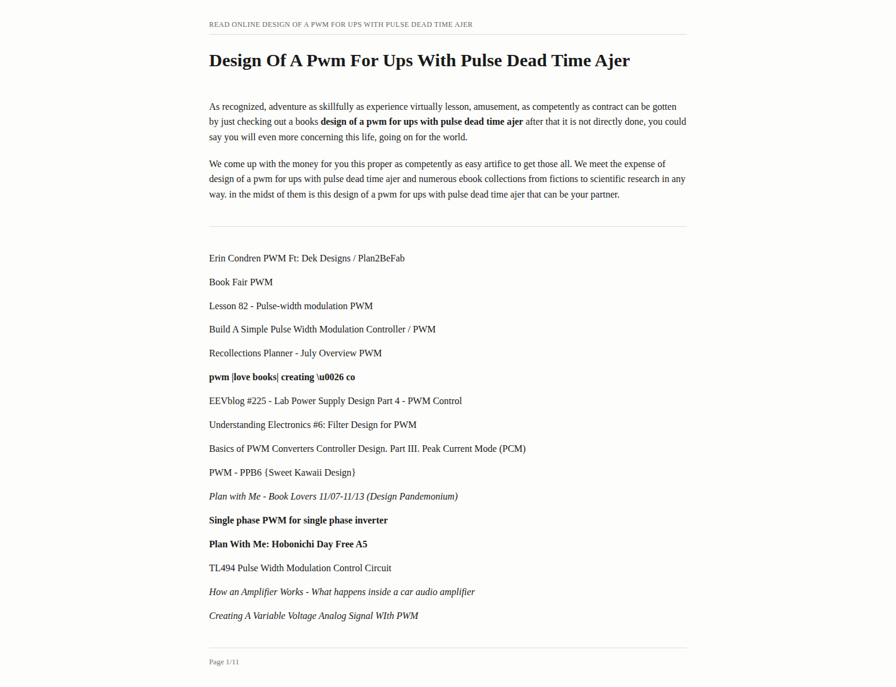Read Online Design Of A Pwm For Ups With Pulse Dead Time Ajer
Design Of A Pwm For Ups With Pulse Dead Time Ajer
As recognized, adventure as skillfully as experience virtually lesson, amusement, as competently as contract can be gotten by just checking out a books design of a pwm for ups with pulse dead time ajer after that it is not directly done, you could say you will even more concerning this life, going on for the world.
We come up with the money for you this proper as competently as easy artifice to get those all. We meet the expense of design of a pwm for ups with pulse dead time ajer and numerous ebook collections from fictions to scientific research in any way. in the midst of them is this design of a pwm for ups with pulse dead time ajer that can be your partner.
Erin Condren PWM Ft: Dek Designs / Plan2BeFab
Book Fair PWM
Lesson 82 - Pulse-width modulation PWM
Build A Simple Pulse Width Modulation Controller / PWM
Recollections Planner - July Overview PWM
pwm |love books| creating \u0026 co
EEVblog #225 - Lab Power Supply Design Part 4 - PWM Control
Understanding Electronics #6: Filter Design for PWM
Basics of PWM Converters Controller Design. Part III. Peak Current Mode (PCM)
PWM - PPB6 {Sweet Kawaii Design}
Plan with Me - Book Lovers 11/07-11/13 (Design Pandemonium)
Single phase PWM for single phase inverter
Plan With Me: Hobonichi Day Free A5
TL494 Pulse Width Modulation Control Circuit
How an Amplifier Works - What happens inside a car audio amplifier
Creating A Variable Voltage Analog Signal WIth PWM
Page 1/11